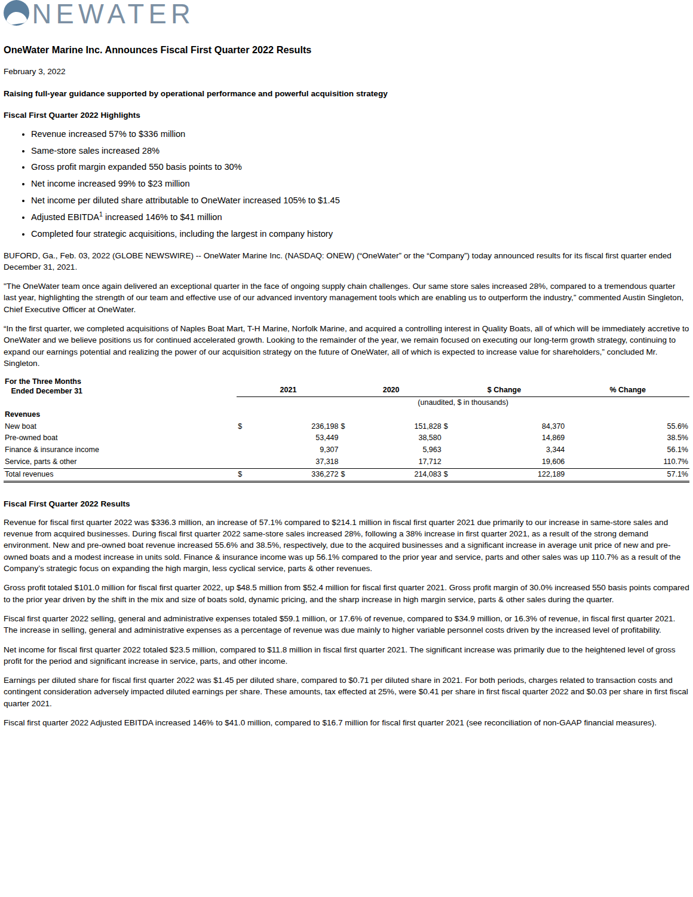NEWATER
OneWater Marine Inc. Announces Fiscal First Quarter 2022 Results
February 3, 2022
Raising full-year guidance supported by operational performance and powerful acquisition strategy
Fiscal First Quarter 2022 Highlights
Revenue increased 57% to $336 million
Same-store sales increased 28%
Gross profit margin expanded 550 basis points to 30%
Net income increased 99% to $23 million
Net income per diluted share attributable to OneWater increased 105% to $1.45
Adjusted EBITDA1 increased 146% to $41 million
Completed four strategic acquisitions, including the largest in company history
BUFORD, Ga., Feb. 03, 2022 (GLOBE NEWSWIRE) -- OneWater Marine Inc. (NASDAQ: ONEW) (“OneWater” or the “Company”) today announced results for its fiscal first quarter ended December 31, 2021.
"The OneWater team once again delivered an exceptional quarter in the face of ongoing supply chain challenges. Our same store sales increased 28%, compared to a tremendous quarter last year, highlighting the strength of our team and effective use of our advanced inventory management tools which are enabling us to outperform the industry,” commented Austin Singleton, Chief Executive Officer at OneWater.
“In the first quarter, we completed acquisitions of Naples Boat Mart, T-H Marine, Norfolk Marine, and acquired a controlling interest in Quality Boats, all of which will be immediately accretive to OneWater and we believe positions us for continued accelerated growth. Looking to the remainder of the year, we remain focused on executing our long-term growth strategy, continuing to expand our earnings potential and realizing the power of our acquisition strategy on the future of OneWater, all of which is expected to increase value for shareholders,” concluded Mr. Singleton.
| For the Three Months Ended December 31 | 2021 | 2020 | $ Change | % Change |
| | (unaudited, $ in thousands) |
| Revenues | |
| New boat | $ | 236,198 | $ | 151,828 | $ | 84,370 | 55.6% |
| Pre-owned boat | | 53,449 | | 38,580 | | 14,869 | 38.5% |
| Finance & insurance income | | 9,307 | | 5,963 | | 3,344 | 56.1% |
| Service, parts & other | | 37,318 | | 17,712 | | 19,606 | 110.7% |
| Total revenues | $ | 336,272 | $ | 214,083 | $ | 122,189 | 57.1% |
Fiscal First Quarter 2022 Results
Revenue for fiscal first quarter 2022 was $336.3 million, an increase of 57.1% compared to $214.1 million in fiscal first quarter 2021 due primarily to our increase in same-store sales and revenue from acquired businesses. During fiscal first quarter 2022 same-store sales increased 28%, following a 38% increase in first quarter 2021, as a result of the strong demand environment. New and pre-owned boat revenue increased 55.6% and 38.5%, respectively, due to the acquired businesses and a significant increase in average unit price of new and pre-owned boats and a modest increase in units sold. Finance & insurance income was up 56.1% compared to the prior year and service, parts and other sales was up 110.7% as a result of the Company’s strategic focus on expanding the high margin, less cyclical service, parts & other revenues.
Gross profit totaled $101.0 million for fiscal first quarter 2022, up $48.5 million from $52.4 million for fiscal first quarter 2021. Gross profit margin of 30.0% increased 550 basis points compared to the prior year driven by the shift in the mix and size of boats sold, dynamic pricing, and the sharp increase in high margin service, parts & other sales during the quarter.
Fiscal first quarter 2022 selling, general and administrative expenses totaled $59.1 million, or 17.6% of revenue, compared to $34.9 million, or 16.3% of revenue, in fiscal first quarter 2021. The increase in selling, general and administrative expenses as a percentage of revenue was due mainly to higher variable personnel costs driven by the increased level of profitability.
Net income for fiscal first quarter 2022 totaled $23.5 million, compared to $11.8 million in fiscal first quarter 2021. The significant increase was primarily due to the heightened level of gross profit for the period and significant increase in service, parts, and other income.
Earnings per diluted share for fiscal first quarter 2022 was $1.45 per diluted share, compared to $0.71 per diluted share in 2021. For both periods, charges related to transaction costs and contingent consideration adversely impacted diluted earnings per share. These amounts, tax effected at 25%, were $0.41 per share in first fiscal quarter 2022 and $0.03 per share in first fiscal quarter 2021.
Fiscal first quarter 2022 Adjusted EBITDA increased 146% to $41.0 million, compared to $16.7 million for fiscal first quarter 2021 (see reconciliation of non-GAAP financial measures).